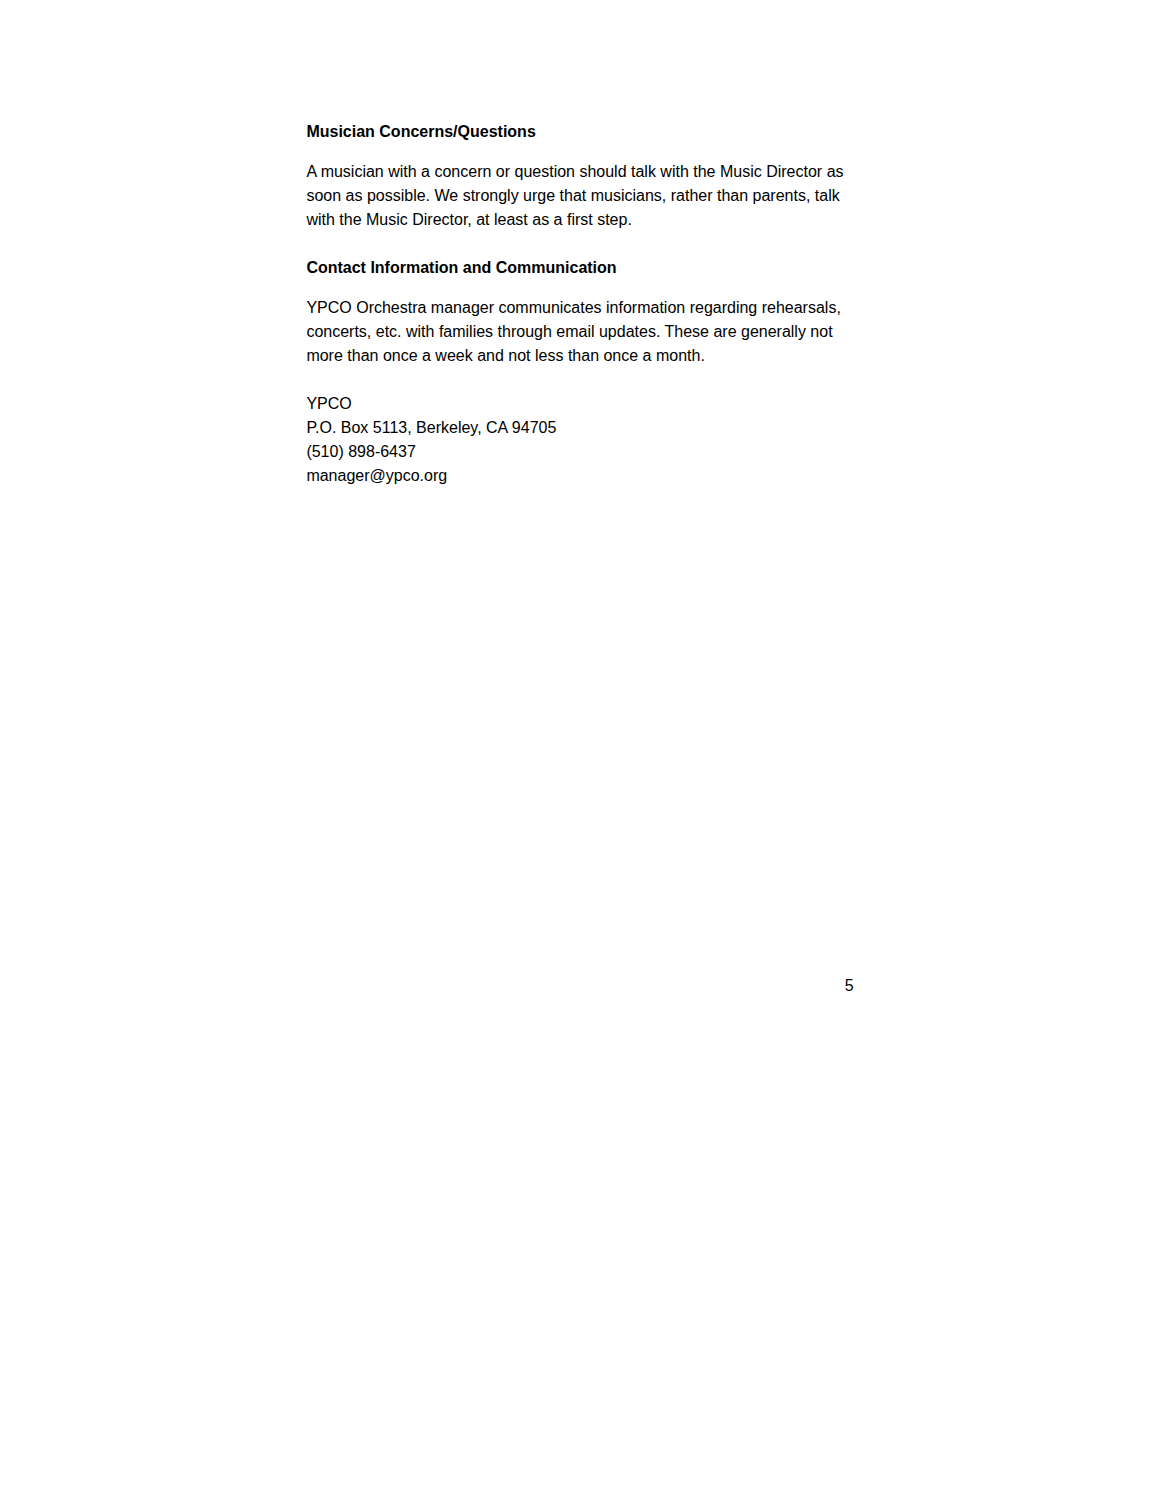Musician Concerns/Questions
A musician with a concern or question should talk with the Music Director as soon as possible. We strongly urge that musicians, rather than parents, talk with the Music Director, at least as a first step.
Contact Information and Communication
YPCO Orchestra manager communicates information regarding rehearsals, concerts, etc. with families through email updates. These are generally not more than once a week and not less than once a month.
YPCO
P.O. Box 5113, Berkeley, CA 94705
(510) 898-6437
manager@ypco.org
5